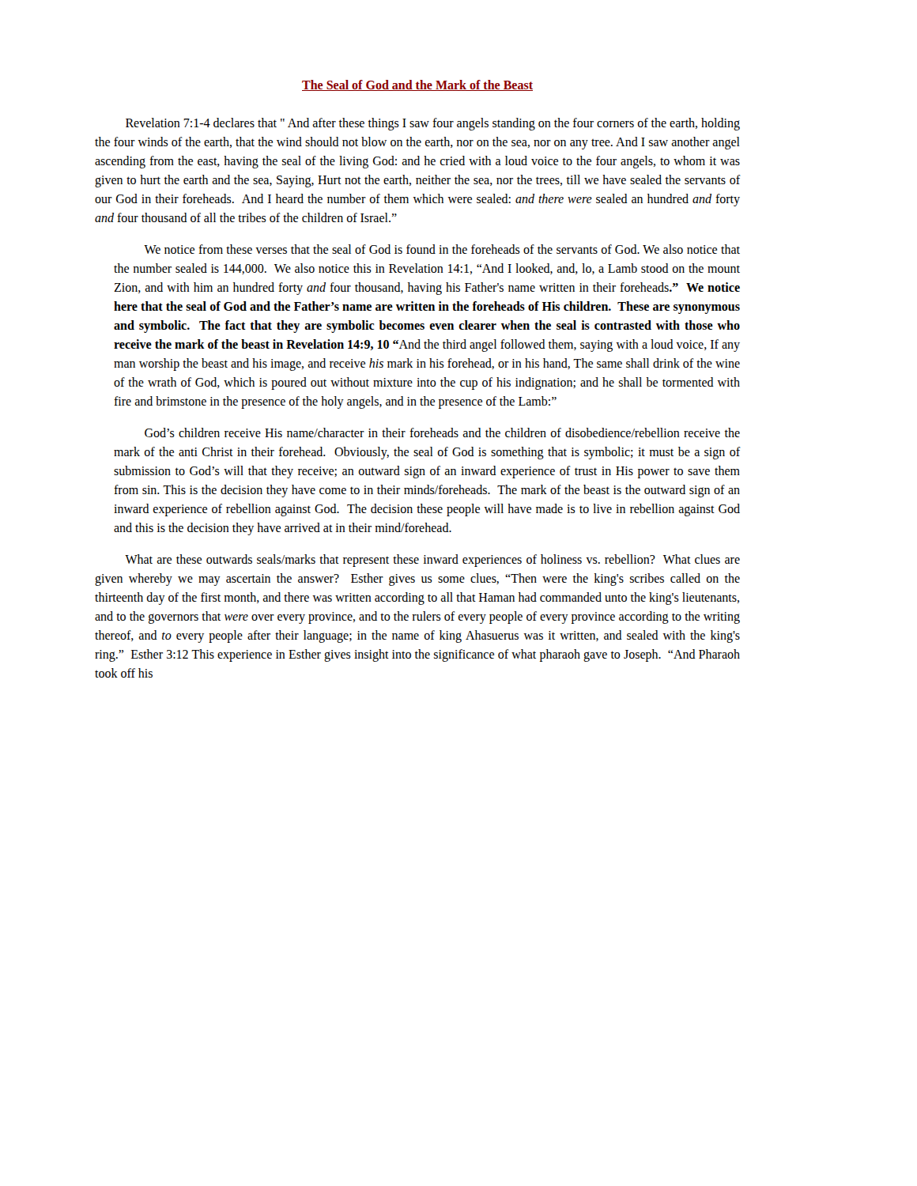The Seal of God and the Mark of the Beast
Revelation 7:1-4 declares that " And after these things I saw four angels standing on the four corners of the earth, holding the four winds of the earth, that the wind should not blow on the earth, nor on the sea, nor on any tree. And I saw another angel ascending from the east, having the seal of the living God: and he cried with a loud voice to the four angels, to whom it was given to hurt the earth and the sea, Saying, Hurt not the earth, neither the sea, nor the trees, till we have sealed the servants of our God in their foreheads. And I heard the number of them which were sealed: and there were sealed an hundred and forty and four thousand of all the tribes of the children of Israel.”
We notice from these verses that the seal of God is found in the foreheads of the servants of God. We also notice that the number sealed is 144,000. We also notice this in Revelation 14:1, “And I looked, and, lo, a Lamb stood on the mount Zion, and with him an hundred forty and four thousand, having his Father's name written in their foreheads.” We notice here that the seal of God and the Father’s name are written in the foreheads of His children. These are synonymous and symbolic. The fact that they are symbolic becomes even clearer when the seal is contrasted with those who receive the mark of the beast in Revelation 14:9, 10 “And the third angel followed them, saying with a loud voice, If any man worship the beast and his image, and receive his mark in his forehead, or in his hand, The same shall drink of the wine of the wrath of God, which is poured out without mixture into the cup of his indignation; and he shall be tormented with fire and brimstone in the presence of the holy angels, and in the presence of the Lamb:”
God’s children receive His name/character in their foreheads and the children of disobedience/rebellion receive the mark of the anti Christ in their forehead. Obviously, the seal of God is something that is symbolic; it must be a sign of submission to God’s will that they receive; an outward sign of an inward experience of trust in His power to save them from sin. This is the decision they have come to in their minds/foreheads. The mark of the beast is the outward sign of an inward experience of rebellion against God. The decision these people will have made is to live in rebellion against God and this is the decision they have arrived at in their mind/forehead.
What are these outwards seals/marks that represent these inward experiences of holiness vs. rebellion? What clues are given whereby we may ascertain the answer? Esther gives us some clues, “Then were the king's scribes called on the thirteenth day of the first month, and there was written according to all that Haman had commanded unto the king's lieutenants, and to the governors that were over every province, and to the rulers of every people of every province according to the writing thereof, and to every people after their language; in the name of king Ahasuerus was it written, and sealed with the king's ring.” Esther 3:12 This experience in Esther gives insight into the significance of what pharaoh gave to Joseph. “And Pharaoh took off his